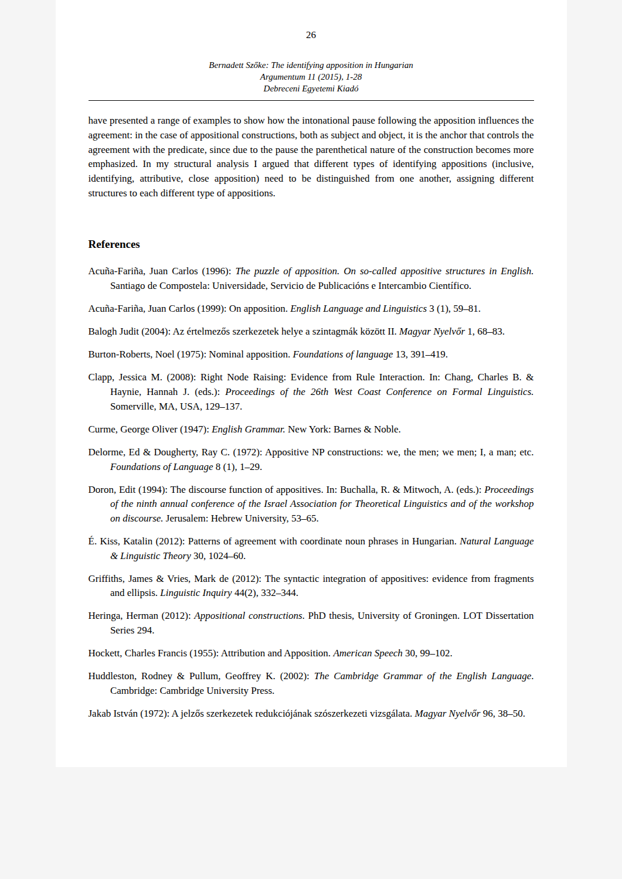26
Bernadett Szőke: The identifying apposition in Hungarian
Argumentum 11 (2015), 1-28
Debreceni Egyetemi Kiadó
have presented a range of examples to show how the intonational pause following the apposition influences the agreement: in the case of appositional constructions, both as subject and object, it is the anchor that controls the agreement with the predicate, since due to the pause the parenthetical nature of the construction becomes more emphasized. In my structural analysis I argued that different types of identifying appositions (inclusive, identifying, attributive, close apposition) need to be distinguished from one another, assigning different structures to each different type of appositions.
References
Acuña-Fariña, Juan Carlos (1996): The puzzle of apposition. On so-called appositive structures in English. Santiago de Compostela: Universidade, Servicio de Publicacións e Intercambio Científico.
Acuña-Fariña, Juan Carlos (1999): On apposition. English Language and Linguistics 3 (1), 59–81.
Balogh Judit (2004): Az értelmezős szerkezetek helye a szintagmák között II. Magyar Nyelvőr 1, 68–83.
Burton-Roberts, Noel (1975): Nominal apposition. Foundations of language 13, 391–419.
Clapp, Jessica M. (2008): Right Node Raising: Evidence from Rule Interaction. In: Chang, Charles B. & Haynie, Hannah J. (eds.): Proceedings of the 26th West Coast Conference on Formal Linguistics. Somerville, MA, USA, 129–137.
Curme, George Oliver (1947): English Grammar. New York: Barnes & Noble.
Delorme, Ed & Dougherty, Ray C. (1972): Appositive NP constructions: we, the men; we men; I, a man; etc. Foundations of Language 8 (1), 1–29.
Doron, Edit (1994): The discourse function of appositives. In: Buchalla, R. & Mitwoch, A. (eds.): Proceedings of the ninth annual conference of the Israel Association for Theoretical Linguistics and of the workshop on discourse. Jerusalem: Hebrew University, 53–65.
É. Kiss, Katalin (2012): Patterns of agreement with coordinate noun phrases in Hungarian. Natural Language & Linguistic Theory 30, 1024–60.
Griffiths, James & Vries, Mark de (2012): The syntactic integration of appositives: evidence from fragments and ellipsis. Linguistic Inquiry 44(2), 332–344.
Heringa, Herman (2012): Appositional constructions. PhD thesis, University of Groningen. LOT Dissertation Series 294.
Hockett, Charles Francis (1955): Attribution and Apposition. American Speech 30, 99–102.
Huddleston, Rodney & Pullum, Geoffrey K. (2002): The Cambridge Grammar of the English Language. Cambridge: Cambridge University Press.
Jakab István (1972): A jelzős szerkezetek redukciójának szószerkezeti vizsgálata. Magyar Nyelvőr 96, 38–50.